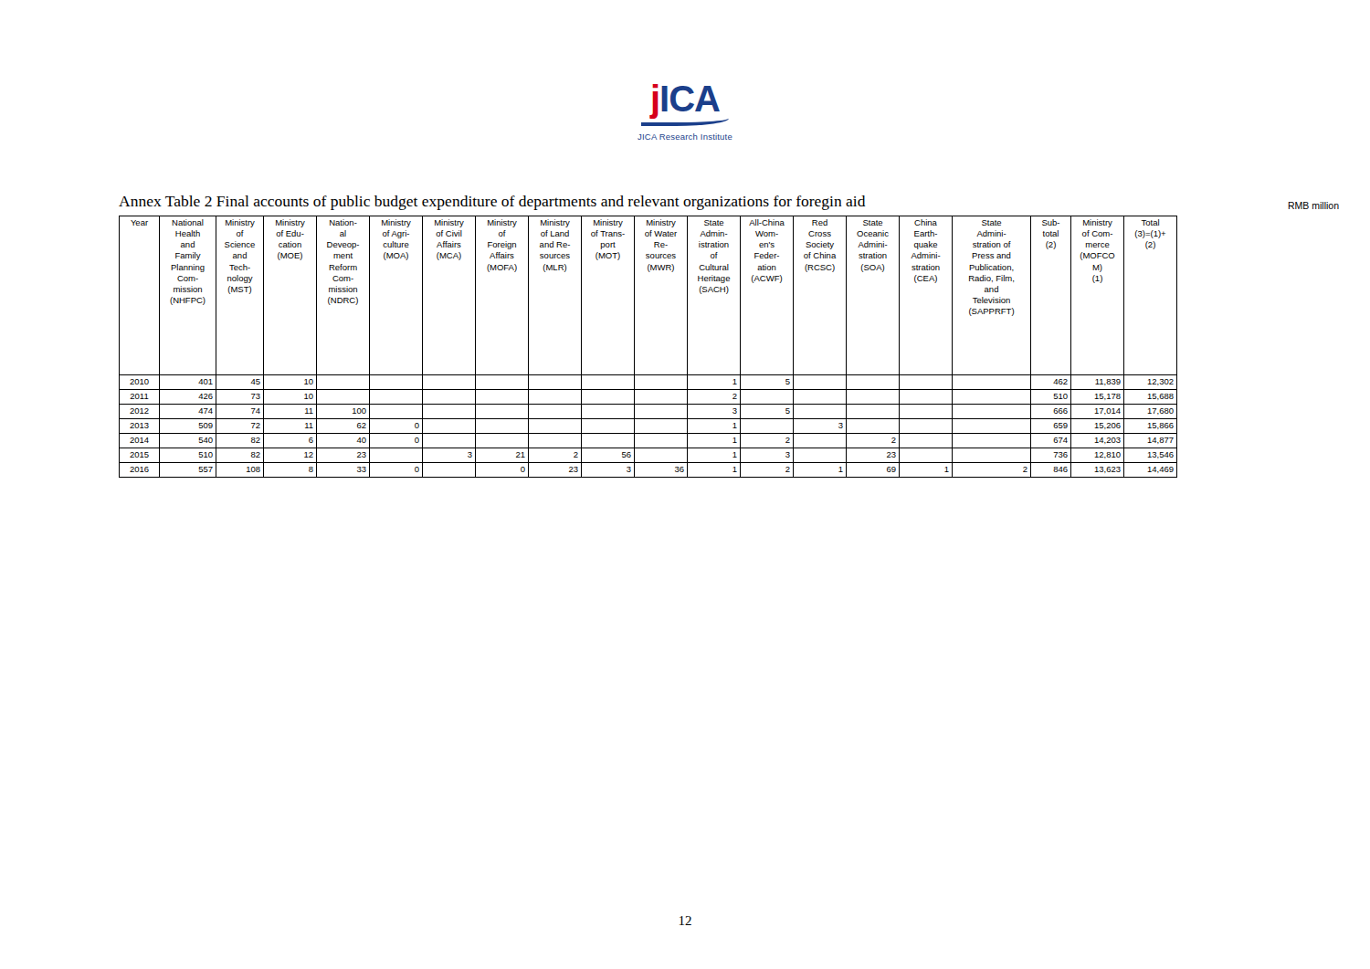j ICA
JICA Research Institute
Annex Table 2 Final accounts of public budget expenditure of departments and relevant organizations for foregin aid
RMB million
| Year | National Health and Family Planning Com- mission (NHFPC) | Ministry of Science and Tech- nology (MST) | Ministry of Edu- cation (MOE) | Nation- al Deveop- ment Reform Com- mission (NDRC) | Ministry of Agri- culture (MOA) | Ministry of Civil Affairs (MCA) | Ministry of Foreign Affairs (MOFA) | Ministry of Land and Re- sources (MLR) | Ministry of Trans- port (MOT) | Ministry of Water Re- sources (MWR) | State Admin- istration of Cultural Heritage (SACH) | All-China Wom- en's Feder- ation (ACWF) | Red Cross Society of China (RCSC) | State Oceanic Admini- stration (SOA) | China Earth- quake Admini- stration (CEA) | State Admini- stration of Press and Publication, Radio, Film, and Television (SAPPRFT) | Sub- total (2) | Ministry of Com- merce (MOFCO M) (1) | Total (3)=(1)+ (2) |
| --- | --- | --- | --- | --- | --- | --- | --- | --- | --- | --- | --- | --- | --- | --- | --- | --- | --- | --- | --- |
| 2010 | 401 | 45 | 10 | | | | | | | | 1 | 5 | | | | | 462 | 11,839 | 12,302 |
| 2011 | 426 | 73 | 10 | | | | | | | | 2 | | | | | | 510 | 15,178 | 15,688 |
| 2012 | 474 | 74 | 11 | 100 | | | | | | | 3 | 5 | | | | | 666 | 17,014 | 17,680 |
| 2013 | 509 | 72 | 11 | 62 | 0 | | | | | | 1 | | 3 | | | | 659 | 15,206 | 15,866 |
| 2014 | 540 | 82 | 6 | 40 | 0 | | | | | | 1 | 2 | | 2 | | | 674 | 14,203 | 14,877 |
| 2015 | 510 | 82 | 12 | 23 | | 3 | 21 | 2 | 56 | | 1 | 3 | | 23 | | | 736 | 12,810 | 13,546 |
| 2016 | 557 | 108 | 8 | 33 | 0 | | 0 | 23 | 3 | 36 | 1 | 2 | 1 | 69 | 1 | 2 | 846 | 13,623 | 14,469 |
12